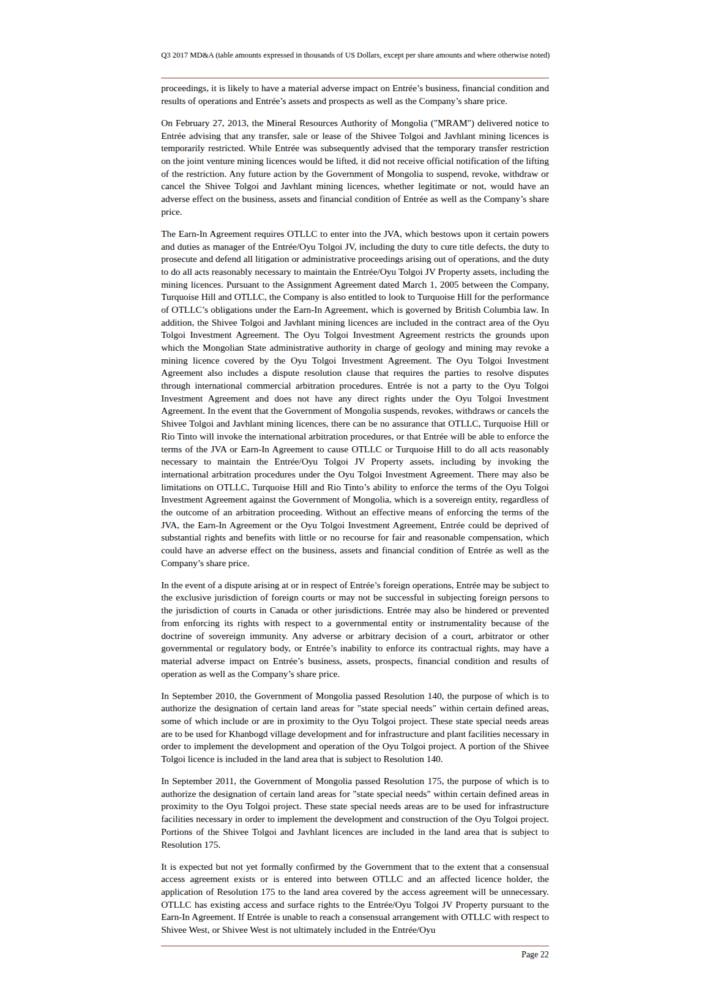Q3 2017 MD&A (table amounts expressed in thousands of US Dollars, except per share amounts and where otherwise noted)
proceedings, it is likely to have a material adverse impact on Entrée’s business, financial condition and results of operations and Entrée’s assets and prospects as well as the Company’s share price.
On February 27, 2013, the Mineral Resources Authority of Mongolia ("MRAM") delivered notice to Entrée advising that any transfer, sale or lease of the Shivee Tolgoi and Javhlant mining licences is temporarily restricted. While Entrée was subsequently advised that the temporary transfer restriction on the joint venture mining licences would be lifted, it did not receive official notification of the lifting of the restriction. Any future action by the Government of Mongolia to suspend, revoke, withdraw or cancel the Shivee Tolgoi and Javhlant mining licences, whether legitimate or not, would have an adverse effect on the business, assets and financial condition of Entrée as well as the Company’s share price.
The Earn-In Agreement requires OTLLC to enter into the JVA, which bestows upon it certain powers and duties as manager of the Entrée/Oyu Tolgoi JV, including the duty to cure title defects, the duty to prosecute and defend all litigation or administrative proceedings arising out of operations, and the duty to do all acts reasonably necessary to maintain the Entrée/Oyu Tolgoi JV Property assets, including the mining licences. Pursuant to the Assignment Agreement dated March 1, 2005 between the Company, Turquoise Hill and OTLLC, the Company is also entitled to look to Turquoise Hill for the performance of OTLLC’s obligations under the Earn-In Agreement, which is governed by British Columbia law. In addition, the Shivee Tolgoi and Javhlant mining licences are included in the contract area of the Oyu Tolgoi Investment Agreement. The Oyu Tolgoi Investment Agreement restricts the grounds upon which the Mongolian State administrative authority in charge of geology and mining may revoke a mining licence covered by the Oyu Tolgoi Investment Agreement. The Oyu Tolgoi Investment Agreement also includes a dispute resolution clause that requires the parties to resolve disputes through international commercial arbitration procedures. Entrée is not a party to the Oyu Tolgoi Investment Agreement and does not have any direct rights under the Oyu Tolgoi Investment Agreement. In the event that the Government of Mongolia suspends, revokes, withdraws or cancels the Shivee Tolgoi and Javhlant mining licences, there can be no assurance that OTLLC, Turquoise Hill or Rio Tinto will invoke the international arbitration procedures, or that Entrée will be able to enforce the terms of the JVA or Earn-In Agreement to cause OTLLC or Turquoise Hill to do all acts reasonably necessary to maintain the Entrée/Oyu Tolgoi JV Property assets, including by invoking the international arbitration procedures under the Oyu Tolgoi Investment Agreement. There may also be limitations on OTLLC, Turquoise Hill and Rio Tinto’s ability to enforce the terms of the Oyu Tolgoi Investment Agreement against the Government of Mongolia, which is a sovereign entity, regardless of the outcome of an arbitration proceeding. Without an effective means of enforcing the terms of the JVA, the Earn-In Agreement or the Oyu Tolgoi Investment Agreement, Entrée could be deprived of substantial rights and benefits with little or no recourse for fair and reasonable compensation, which could have an adverse effect on the business, assets and financial condition of Entrée as well as the Company’s share price.
In the event of a dispute arising at or in respect of Entrée’s foreign operations, Entrée may be subject to the exclusive jurisdiction of foreign courts or may not be successful in subjecting foreign persons to the jurisdiction of courts in Canada or other jurisdictions. Entrée may also be hindered or prevented from enforcing its rights with respect to a governmental entity or instrumentality because of the doctrine of sovereign immunity. Any adverse or arbitrary decision of a court, arbitrator or other governmental or regulatory body, or Entrée’s inability to enforce its contractual rights, may have a material adverse impact on Entrée’s business, assets, prospects, financial condition and results of operation as well as the Company’s share price.
In September 2010, the Government of Mongolia passed Resolution 140, the purpose of which is to authorize the designation of certain land areas for "state special needs" within certain defined areas, some of which include or are in proximity to the Oyu Tolgoi project. These state special needs areas are to be used for Khanbogd village development and for infrastructure and plant facilities necessary in order to implement the development and operation of the Oyu Tolgoi project. A portion of the Shivee Tolgoi licence is included in the land area that is subject to Resolution 140.
In September 2011, the Government of Mongolia passed Resolution 175, the purpose of which is to authorize the designation of certain land areas for "state special needs" within certain defined areas in proximity to the Oyu Tolgoi project. These state special needs areas are to be used for infrastructure facilities necessary in order to implement the development and construction of the Oyu Tolgoi project. Portions of the Shivee Tolgoi and Javhlant licences are included in the land area that is subject to Resolution 175.
It is expected but not yet formally confirmed by the Government that to the extent that a consensual access agreement exists or is entered into between OTLLC and an affected licence holder, the application of Resolution 175 to the land area covered by the access agreement will be unnecessary. OTLLC has existing access and surface rights to the Entrée/Oyu Tolgoi JV Property pursuant to the Earn-In Agreement. If Entrée is unable to reach a consensual arrangement with OTLLC with respect to Shivee West, or Shivee West is not ultimately included in the Entrée/Oyu
Page 22